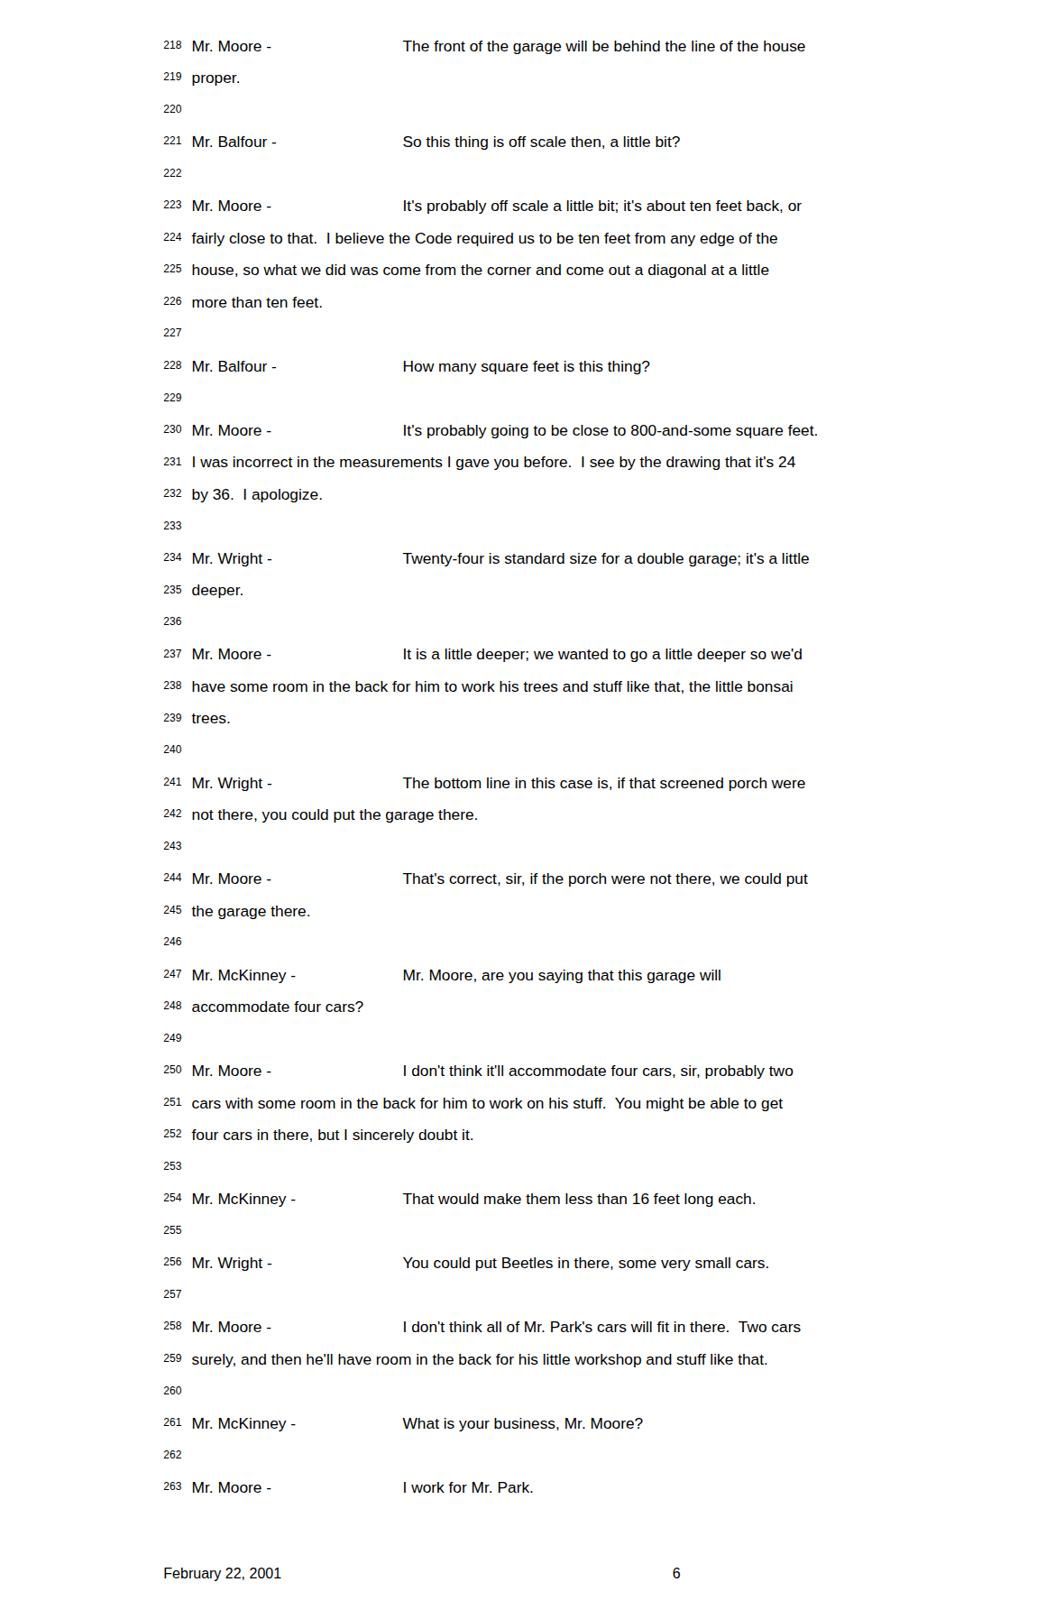218
Mr. Moore -
The front of the garage will be behind the line of the house
219
proper.
220
221
Mr. Balfour -
So this thing is off scale then, a little bit?
222
223
Mr. Moore -
It's probably off scale a little bit; it's about ten feet back, or
224
fairly close to that. I believe the Code required us to be ten feet from any edge of the
225
house, so what we did was come from the corner and come out a diagonal at a little
226
more than ten feet.
227
228
Mr. Balfour -
How many square feet is this thing?
229
230
Mr. Moore -
It's probably going to be close to 800-and-some square feet.
231
I was incorrect in the measurements I gave you before. I see by the drawing that it's 24
232
by 36. I apologize.
233
234
Mr. Wright -
Twenty-four is standard size for a double garage; it's a little
235
deeper.
236
237
Mr. Moore -
It is a little deeper; we wanted to go a little deeper so we'd
238
have some room in the back for him to work his trees and stuff like that, the little bonsai
239
trees.
240
241
Mr. Wright -
The bottom line in this case is, if that screened porch were
242
not there, you could put the garage there.
243
244
Mr. Moore -
That's correct, sir, if the porch were not there, we could put
245
the garage there.
246
247
Mr. McKinney -
Mr. Moore, are you saying that this garage will
248
accommodate four cars?
249
250
Mr. Moore -
I don't think it'll accommodate four cars, sir, probably two
251
cars with some room in the back for him to work on his stuff. You might be able to get
252
four cars in there, but I sincerely doubt it.
253
254
Mr. McKinney -
That would make them less than 16 feet long each.
255
256
Mr. Wright -
You could put Beetles in there, some very small cars.
257
258
Mr. Moore -
I don't think all of Mr. Park's cars will fit in there. Two cars
259
surely, and then he'll have room in the back for his little workshop and stuff like that.
260
261
Mr. McKinney -
What is your business, Mr. Moore?
262
263
Mr. Moore -
I work for Mr. Park.
February 22, 2001
6